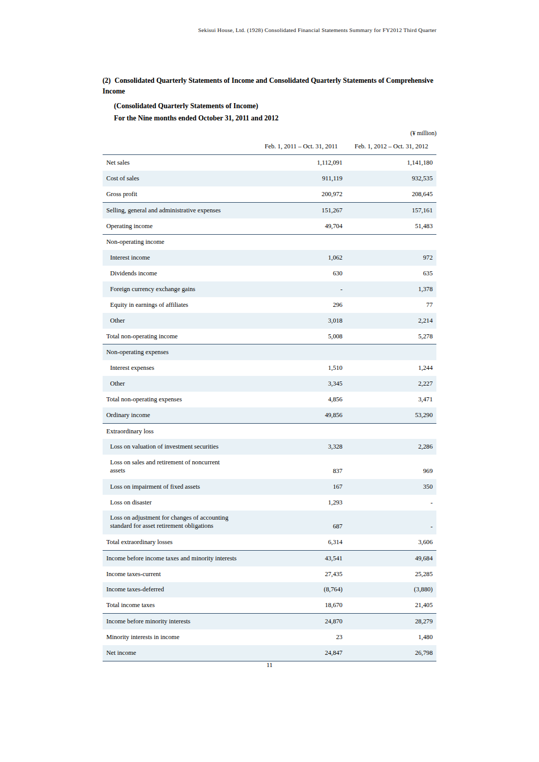Sekisui House, Ltd. (1928) Consolidated Financial Statements Summary for FY2012 Third Quarter
(2) Consolidated Quarterly Statements of Income and Consolidated Quarterly Statements of Comprehensive Income
(Consolidated Quarterly Statements of Income)
For the Nine months ended October 31, 2011 and 2012
(¥ million)
| | Feb. 1, 2011 – Oct. 31, 2011 | Feb. 1, 2012 – Oct. 31, 2012 |
| --- | --- | --- |
| Net sales | 1,112,091 | 1,141,180 |
| Cost of sales | 911,119 | 932,535 |
| Gross profit | 200,972 | 208,645 |
| Selling, general and administrative expenses | 151,267 | 157,161 |
| Operating income | 49,704 | 51,483 |
| Non-operating income | | |
| Interest income | 1,062 | 972 |
| Dividends income | 630 | 635 |
| Foreign currency exchange gains | - | 1,378 |
| Equity in earnings of affiliates | 296 | 77 |
| Other | 3,018 | 2,214 |
| Total non-operating income | 5,008 | 5,278 |
| Non-operating expenses | | |
| Interest expenses | 1,510 | 1,244 |
| Other | 3,345 | 2,227 |
| Total non-operating expenses | 4,856 | 3,471 |
| Ordinary income | 49,856 | 53,290 |
| Extraordinary loss | | |
| Loss on valuation of investment securities | 3,328 | 2,286 |
| Loss on sales and retirement of noncurrent assets | 837 | 969 |
| Loss on impairment of fixed assets | 167 | 350 |
| Loss on disaster | 1,293 | - |
| Loss on adjustment for changes of accounting standard for asset retirement obligations | 687 | - |
| Total extraordinary losses | 6,314 | 3,606 |
| Income before income taxes and minority interests | 43,541 | 49,684 |
| Income taxes-current | 27,435 | 25,285 |
| Income taxes-deferred | (8,764) | (3,880) |
| Total income taxes | 18,670 | 21,405 |
| Income before minority interests | 24,870 | 28,279 |
| Minority interests in income | 23 | 1,480 |
| Net income | 24,847 | 26,798 |
11